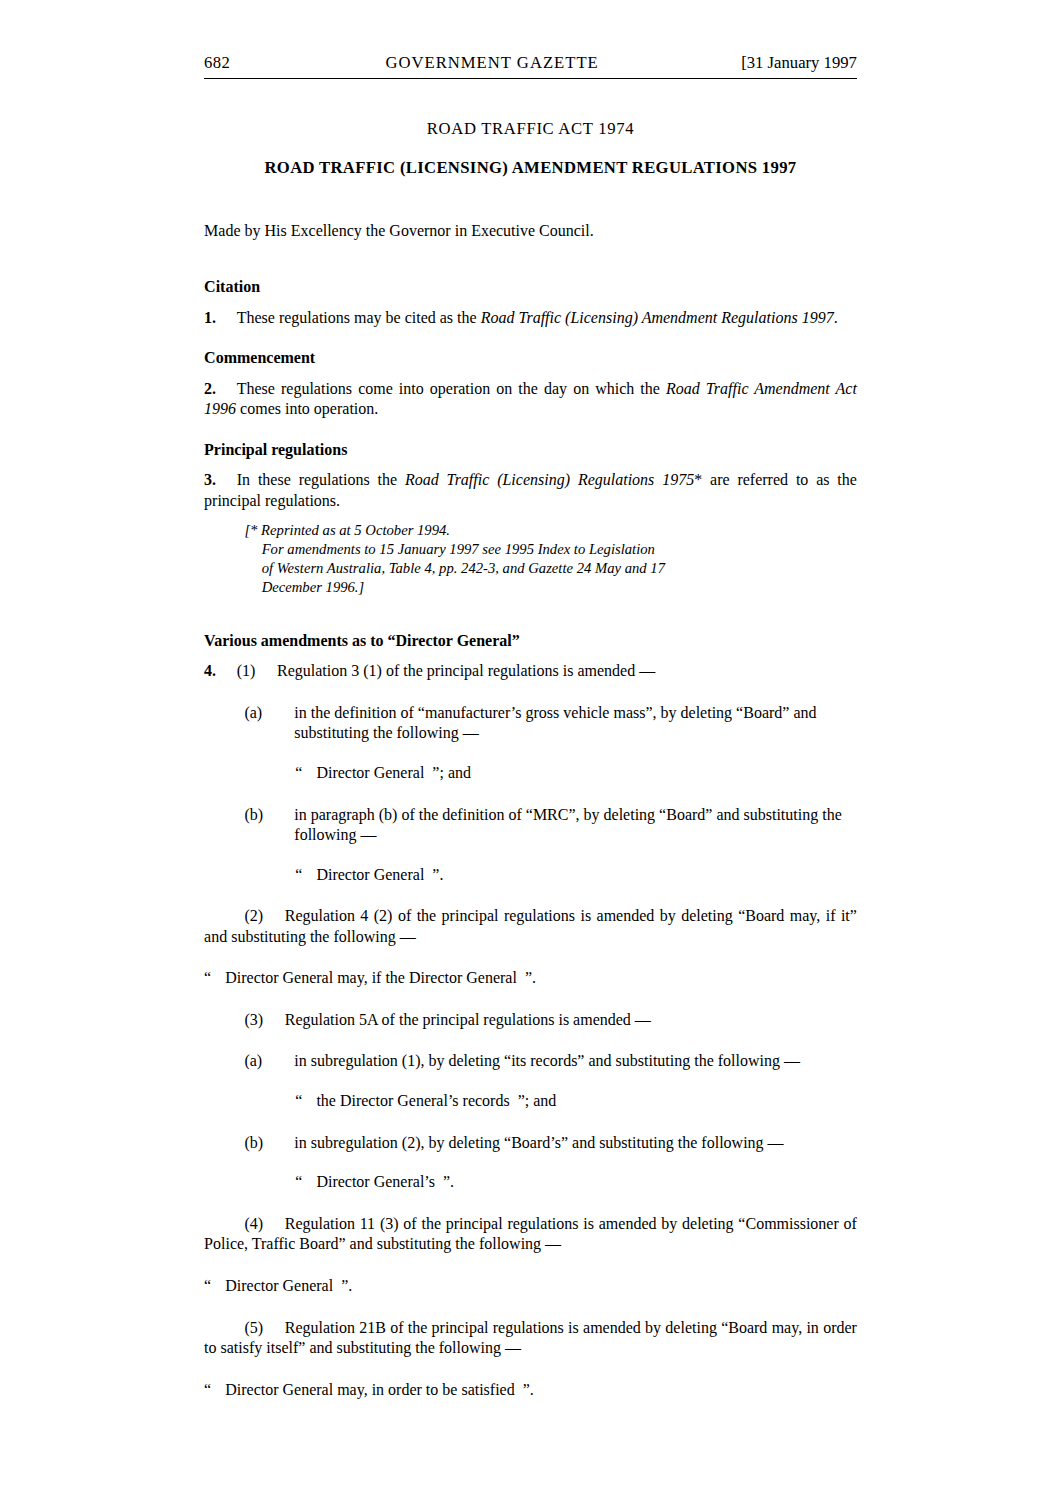682
GOVERNMENT GAZETTE
[31 January 1997
ROAD TRAFFIC ACT 1974
ROAD TRAFFIC (LICENSING) AMENDMENT REGULATIONS 1997
Made by His Excellency the Governor in Executive Council.
Citation
1. These regulations may be cited as the Road Traffic (Licensing) Amendment Regulations 1997.
Commencement
2. These regulations come into operation on the day on which the Road Traffic Amendment Act 1996 comes into operation.
Principal regulations
3. In these regulations the Road Traffic (Licensing) Regulations 1975* are referred to as the principal regulations.
[* Reprinted as at 5 October 1994. For amendments to 15 January 1997 see 1995 Index to Legislation of Western Australia, Table 4, pp. 242-3, and Gazette 24 May and 17 December 1996.]
Various amendments as to “Director General”
4.(1) Regulation 3 (1) of the principal regulations is amended —
(a)
in the definition of “manufacturer’s gross vehicle mass”, by deleting “Board” and substituting the following —
“Director General ”; and
(b)
in paragraph (b) of the definition of “MRC”, by deleting “Board” and substituting the following —
“Director General ”.
(2) Regulation 4 (2) of the principal regulations is amended by deleting “Board may, if it” and substituting the following —
“Director General may, if the Director General ”.
(3) Regulation 5A of the principal regulations is amended —
(a)
in subregulation (1), by deleting “its records” and substituting the following —
“the Director General’s records ”; and
(b)
in subregulation (2), by deleting “Board’s” and substituting the following —
“Director General’s ”.
(4) Regulation 11 (3) of the principal regulations is amended by deleting “Commissioner of Police, Traffic Board” and substituting the following —
“Director General ”.
(5) Regulation 21B of the principal regulations is amended by deleting “Board may, in order to satisfy itself” and substituting the following —
“Director General may, in order to be satisfied ”.